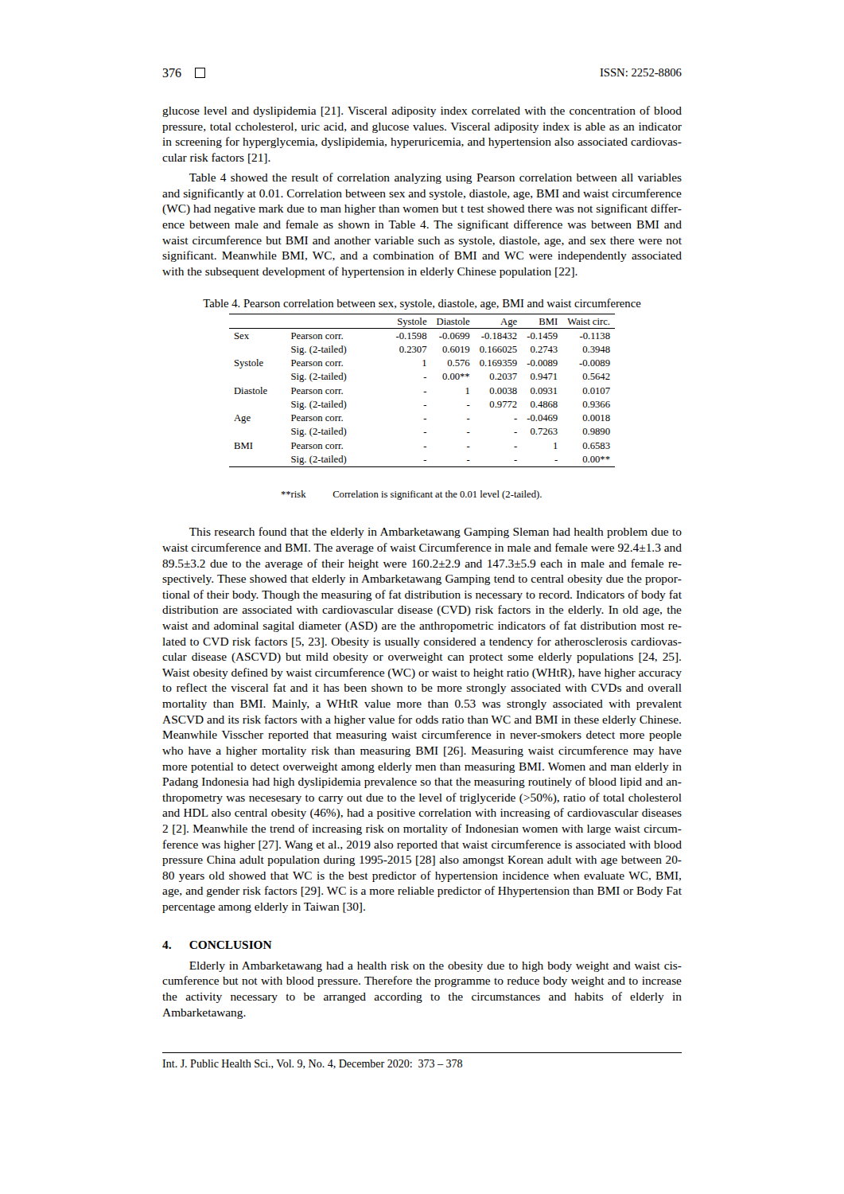376
ISSN: 2252-8806
glucose level and dyslipidemia [21]. Visceral adiposity index correlated with the concentration of blood pressure, total ccholesterol, uric acid, and glucose values. Visceral adiposity index is able as an indicator in screening for hyperglycemia, dyslipidemia, hyperuricemia, and hypertension also associated cardiovascular risk factors [21].
Table 4 showed the result of correlation analyzing using Pearson correlation between all variables and significantly at 0.01. Correlation between sex and systole, diastole, age, BMI and waist circumference (WC) had negative mark due to man higher than women but t test showed there was not significant difference between male and female as shown in Table 4. The significant difference was between BMI and waist circumference but BMI and another variable such as systole, diastole, age, and sex there were not significant. Meanwhile BMI, WC, and a combination of BMI and WC were independently associated with the subsequent development of hypertension in elderly Chinese population [22].
Table 4. Pearson correlation between sex, systole, diastole, age, BMI and waist circumference
| | | Systole | Diastole | Age | BMI | Waist circ. |
| --- | --- | --- | --- | --- | --- | --- |
| Sex | Pearson corr. | -0.1598 | -0.0699 | -0.18432 | -0.1459 | -0.1138 |
| | Sig. (2-tailed) | 0.2307 | 0.6019 | 0.166025 | 0.2743 | 0.3948 |
| Systole | Pearson corr. | 1 | 0.576 | 0.169359 | -0.0089 | -0.0089 |
| | Sig. (2-tailed) | - | 0.00** | 0.2037 | 0.9471 | 0.5642 |
| Diastole | Pearson corr. | - | 1 | 0.0038 | 0.0931 | 0.0107 |
| | Sig. (2-tailed) | - | - | 0.9772 | 0.4868 | 0.9366 |
| Age | Pearson corr. | - | - | - | -0.0469 | 0.0018 |
| | Sig. (2-tailed) | - | - | - | 0.7263 | 0.9890 |
| BMI | Pearson corr. | - | - | - | 1 | 0.6583 |
| | Sig. (2-tailed) | - | - | - | - | 0.00** |
**risk Correlation is significant at the 0.01 level (2-tailed).
This research found that the elderly in Ambarketawang Gamping Sleman had health problem due to waist circumference and BMI. The average of waist Circumference in male and female were 92.4±1.3 and 89.5±3.2 due to the average of their height were 160.2±2.9 and 147.3±5.9 each in male and female respectively. These showed that elderly in Ambarketawang Gamping tend to central obesity due the proportional of their body. Though the measuring of fat distribution is necessary to record. Indicators of body fat distribution are associated with cardiovascular disease (CVD) risk factors in the elderly. In old age, the waist and adominal sagital diameter (ASD) are the anthropometric indicators of fat distribution most related to CVD risk factors [5, 23]. Obesity is usually considered a tendency for atherosclerosis cardiovascular disease (ASCVD) but mild obesity or overweight can protect some elderly populations [24, 25]. Waist obesity defined by waist circumference (WC) or waist to height ratio (WHtR), have higher accuracy to reflect the visceral fat and it has been shown to be more strongly associated with CVDs and overall mortality than BMI. Mainly, a WHtR value more than 0.53 was strongly associated with prevalent ASCVD and its risk factors with a higher value for odds ratio than WC and BMI in these elderly Chinese. Meanwhile Visscher reported that measuring waist circumference in never-smokers detect more people who have a higher mortality risk than measuring BMI [26]. Measuring waist circumference may have more potential to detect overweight among elderly men than measuring BMI. Women and man elderly in Padang Indonesia had high dyslipidemia prevalence so that the measuring routinely of blood lipid and anthropometry was necesesary to carry out due to the level of triglyceride (>50%), ratio of total cholesterol and HDL also central obesity (46%), had a positive correlation with increasing of cardiovascular diseases 2 [2]. Meanwhile the trend of increasing risk on mortality of Indonesian women with large waist circumference was higher [27]. Wang et al., 2019 also reported that waist circumference is associated with blood pressure China adult population during 1995-2015 [28] also amongst Korean adult with age between 20-80 years old showed that WC is the best predictor of hypertension incidence when evaluate WC, BMI, age, and gender risk factors [29]. WC is a more reliable predictor of Hhypertension than BMI or Body Fat percentage among elderly in Taiwan [30].
4. CONCLUSION
Elderly in Ambarketawang had a health risk on the obesity due to high body weight and waist ciscumference but not with blood pressure. Therefore the programme to reduce body weight and to increase the activity necessary to be arranged according to the circumstances and habits of elderly in Ambarketawang.
Int. J. Public Health Sci., Vol. 9, No. 4, December 2020: 373 – 378